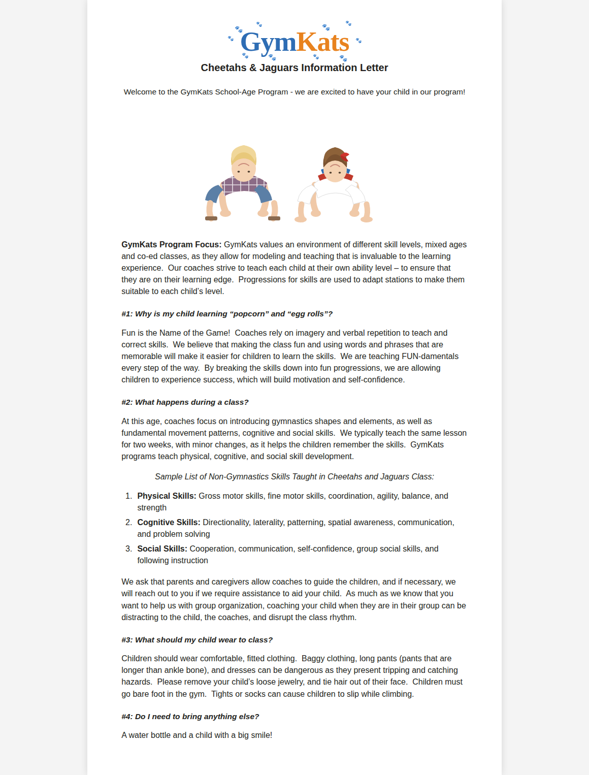🐾 🐾 🐾 🐾 🐾 🐾 🐾 🐾 🐾 🐾 Gym Kats
Cheetahs & Jaguars Information Letter
Welcome to the GymKats School-Age Program - we are excited to have your child in our program!
GymKats Program Focus: GymKats values an environment of different skill levels, mixed ages and co-ed classes, as they allow for modeling and teaching that is invaluable to the learning experience. Our coaches strive to teach each child at their own ability level – to ensure that they are on their learning edge. Progressions for skills are used to adapt stations to make them suitable to each child’s level.
#1: Why is my child learning “popcorn” and “egg rolls”?
Fun is the Name of the Game! Coaches rely on imagery and verbal repetition to teach and correct skills. We believe that making the class fun and using words and phrases that are memorable will make it easier for children to learn the skills. We are teaching FUN-damentals every step of the way. By breaking the skills down into fun progressions, we are allowing children to experience success, which will build motivation and self-confidence.
#2: What happens during a class?
At this age, coaches focus on introducing gymnastics shapes and elements, as well as fundamental movement patterns, cognitive and social skills. We typically teach the same lesson for two weeks, with minor changes, as it helps the children remember the skills. GymKats programs teach physical, cognitive, and social skill development.
Sample List of Non-Gymnastics Skills Taught in Cheetahs and Jaguars Class:
Physical Skills: Gross motor skills, fine motor skills, coordination, agility, balance, and strength
Cognitive Skills: Directionality, laterality, patterning, spatial awareness, communication, and problem solving
Social Skills: Cooperation, communication, self-confidence, group social skills, and following instruction
We ask that parents and caregivers allow coaches to guide the children, and if necessary, we will reach out to you if we require assistance to aid your child. As much as we know that you want to help us with group organization, coaching your child when they are in their group can be distracting to the child, the coaches, and disrupt the class rhythm.
#3: What should my child wear to class?
Children should wear comfortable, fitted clothing. Baggy clothing, long pants (pants that are longer than ankle bone), and dresses can be dangerous as they present tripping and catching hazards. Please remove your child’s loose jewelry, and tie hair out of their face. Children must go bare foot in the gym. Tights or socks can cause children to slip while climbing.
#4: Do I need to bring anything else?
A water bottle and a child with a big smile!